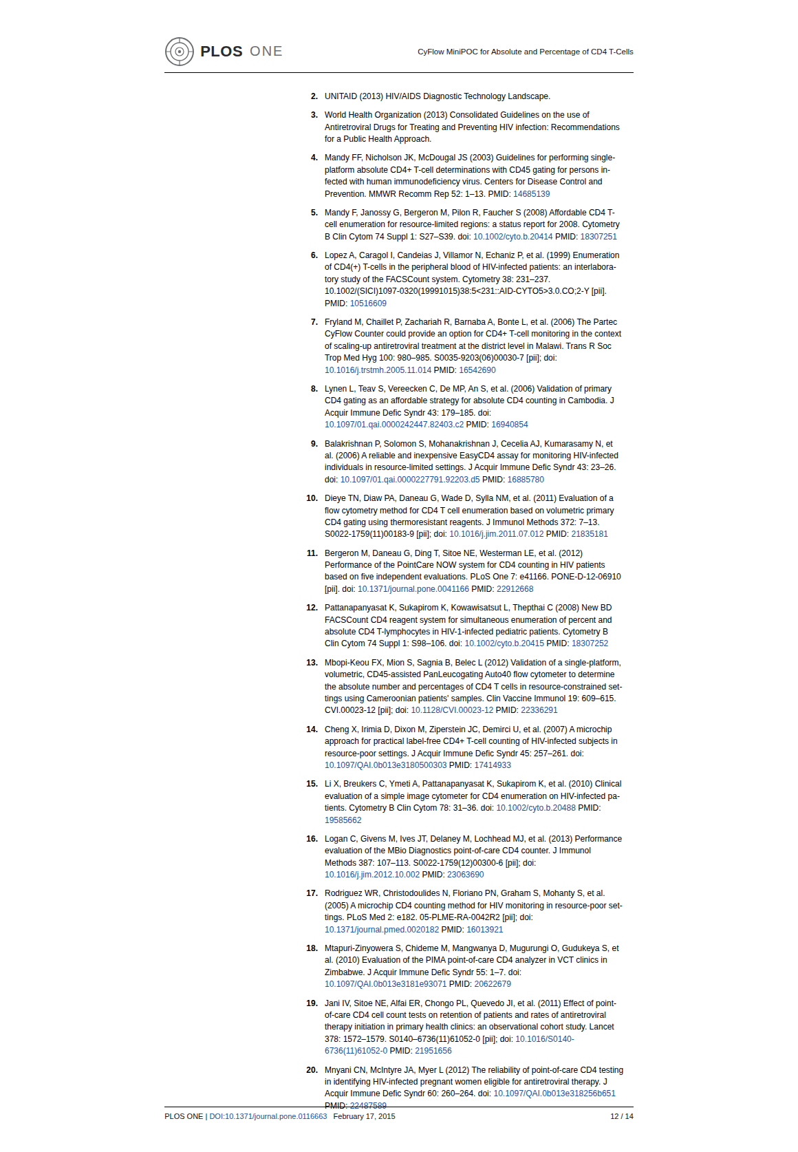PLOS ONE
CyFlow MiniPOC for Absolute and Percentage of CD4 T-Cells
2. UNITAID (2013) HIV/AIDS Diagnostic Technology Landscape.
3. World Health Organization (2013) Consolidated Guidelines on the use of Antiretroviral Drugs for Treating and Preventing HIV infection: Recommendations for a Public Health Approach.
4. Mandy FF, Nicholson JK, McDougal JS (2003) Guidelines for performing single-platform absolute CD4+ T-cell determinations with CD45 gating for persons infected with human immunodeficiency virus. Centers for Disease Control and Prevention. MMWR Recomm Rep 52: 1–13. PMID: 14685139
5. Mandy F, Janossy G, Bergeron M, Pilon R, Faucher S (2008) Affordable CD4 T-cell enumeration for resource-limited regions: a status report for 2008. Cytometry B Clin Cytom 74 Suppl 1: S27–S39. doi: 10.1002/cyto.b.20414 PMID: 18307251
6. Lopez A, Caragol I, Candeias J, Villamor N, Echaniz P, et al. (1999) Enumeration of CD4(+) T-cells in the peripheral blood of HIV-infected patients: an interlaboratory study of the FACSCount system. Cytometry 38: 231–237. 10.1002/(SICI)1097-0320(19991015)38:5<231::AID-CYTO5>3.0.CO;2-Y [pii]. PMID: 10516609
7. Fryland M, Chaillet P, Zachariah R, Barnaba A, Bonte L, et al. (2006) The Partec CyFlow Counter could provide an option for CD4+ T-cell monitoring in the context of scaling-up antiretroviral treatment at the district level in Malawi. Trans R Soc Trop Med Hyg 100: 980–985. S0035-9203(06)00030-7 [pii]; doi: 10.1016/j.trstmh.2005.11.014 PMID: 16542690
8. Lynen L, Teav S, Vereecken C, De MP, An S, et al. (2006) Validation of primary CD4 gating as an affordable strategy for absolute CD4 counting in Cambodia. J Acquir Immune Defic Syndr 43: 179–185. doi: 10.1097/01.qai.0000242447.82403.c2 PMID: 16940854
9. Balakrishnan P, Solomon S, Mohanakrishnan J, Cecelia AJ, Kumarasamy N, et al. (2006) A reliable and inexpensive EasyCD4 assay for monitoring HIV-infected individuals in resource-limited settings. J Acquir Immune Defic Syndr 43: 23–26. doi: 10.1097/01.qai.0000227791.92203.d5 PMID: 16885780
10. Dieye TN, Diaw PA, Daneau G, Wade D, Sylla NM, et al. (2011) Evaluation of a flow cytometry method for CD4 T cell enumeration based on volumetric primary CD4 gating using thermoresistant reagents. J Immunol Methods 372: 7–13. S0022-1759(11)00183-9 [pii]; doi: 10.1016/j.jim.2011.07.012 PMID: 21835181
11. Bergeron M, Daneau G, Ding T, Sitoe NE, Westerman LE, et al. (2012) Performance of the PointCare NOW system for CD4 counting in HIV patients based on five independent evaluations. PLoS One 7: e41166. PONE-D-12-06910 [pii]. doi: 10.1371/journal.pone.0041166 PMID: 22912668
12. Pattanapanyasat K, Sukapirom K, Kowawisatsut L, Thepthai C (2008) New BD FACSCount CD4 reagent system for simultaneous enumeration of percent and absolute CD4 T-lymphocytes in HIV-1-infected pediatric patients. Cytometry B Clin Cytom 74 Suppl 1: S98–106. doi: 10.1002/cyto.b.20415 PMID: 18307252
13. Mbopi-Keou FX, Mion S, Sagnia B, Belec L (2012) Validation of a single-platform, volumetric, CD45-assisted PanLeucogating Auto40 flow cytometer to determine the absolute number and percentages of CD4 T cells in resource-constrained settings using Cameroonian patients' samples. Clin Vaccine Immunol 19: 609–615. CVI.00023-12 [pii]; doi: 10.1128/CVI.00023-12 PMID: 22336291
14. Cheng X, Irimia D, Dixon M, Ziperstein JC, Demirci U, et al. (2007) A microchip approach for practical label-free CD4+ T-cell counting of HIV-infected subjects in resource-poor settings. J Acquir Immune Defic Syndr 45: 257–261. doi: 10.1097/QAI.0b013e3180500303 PMID: 17414933
15. Li X, Breukers C, Ymeti A, Pattanapanyasat K, Sukapirom K, et al. (2010) Clinical evaluation of a simple image cytometer for CD4 enumeration on HIV-infected patients. Cytometry B Clin Cytom 78: 31–36. doi: 10.1002/cyto.b.20488 PMID: 19585662
16. Logan C, Givens M, Ives JT, Delaney M, Lochhead MJ, et al. (2013) Performance evaluation of the MBio Diagnostics point-of-care CD4 counter. J Immunol Methods 387: 107–113. S0022-1759(12)00300-6 [pii]; doi: 10.1016/j.jim.2012.10.002 PMID: 23063690
17. Rodriguez WR, Christodoulides N, Floriano PN, Graham S, Mohanty S, et al. (2005) A microchip CD4 counting method for HIV monitoring in resource-poor settings. PLoS Med 2: e182. 05-PLME-RA-0042R2 [pii]; doi: 10.1371/journal.pmed.0020182 PMID: 16013921
18. Mtapuri-Zinyowera S, Chideme M, Mangwanya D, Mugurungi O, Gudukeya S, et al. (2010) Evaluation of the PIMA point-of-care CD4 analyzer in VCT clinics in Zimbabwe. J Acquir Immune Defic Syndr 55: 1–7. doi: 10.1097/QAI.0b013e3181e93071 PMID: 20622679
19. Jani IV, Sitoe NE, Alfai ER, Chongo PL, Quevedo JI, et al. (2011) Effect of point-of-care CD4 cell count tests on retention of patients and rates of antiretroviral therapy initiation in primary health clinics: an observational cohort study. Lancet 378: 1572–1579. S0140–6736(11)61052-0 [pii]; doi: 10.1016/S0140-6736(11)61052-0 PMID: 21951656
20. Mnyani CN, McIntyre JA, Myer L (2012) The reliability of point-of-care CD4 testing in identifying HIV-infected pregnant women eligible for antiretroviral therapy. J Acquir Immune Defic Syndr 60: 260–264. doi: 10.1097/QAI.0b013e318256b651 PMID: 22487589
PLOS ONE | DOI:10.1371/journal.pone.0116663 February 17, 2015
12 / 14